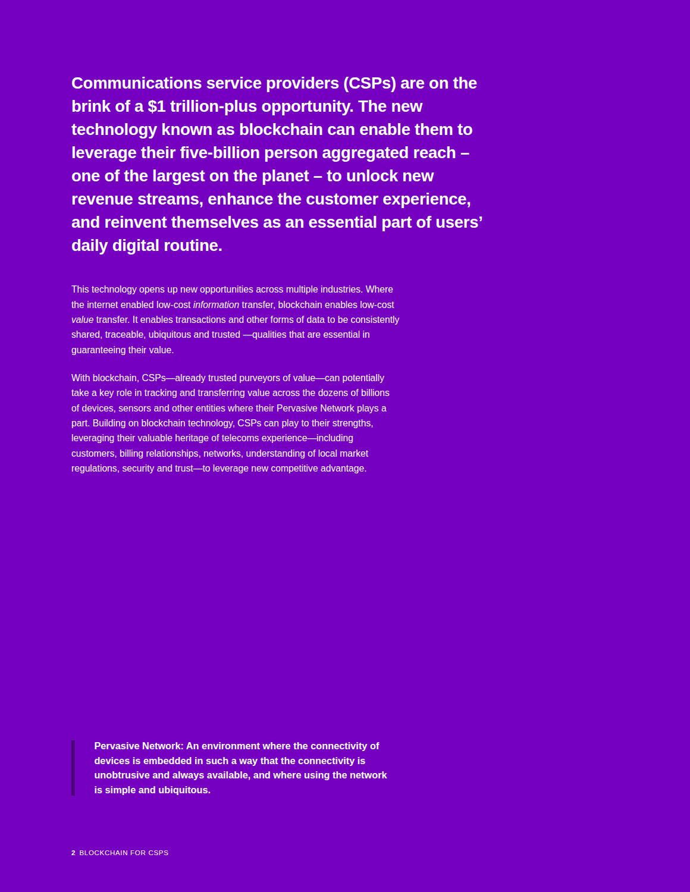Communications service providers (CSPs) are on the brink of a $1 trillion-plus opportunity. The new technology known as blockchain can enable them to leverage their five-billion person aggregated reach – one of the largest on the planet – to unlock new revenue streams, enhance the customer experience, and reinvent themselves as an essential part of users’ daily digital routine.
This technology opens up new opportunities across multiple industries. Where the internet enabled low-cost information transfer, blockchain enables low-cost value transfer. It enables transactions and other forms of data to be consistently shared, traceable, ubiquitous and trusted —qualities that are essential in guaranteeing their value.
With blockchain, CSPs—already trusted purveyors of value—can potentially take a key role in tracking and transferring value across the dozens of billions of devices, sensors and other entities where their Pervasive Network plays a part. Building on blockchain technology, CSPs can play to their strengths, leveraging their valuable heritage of telecoms experience—including customers, billing relationships, networks, understanding of local market regulations, security and trust—to leverage new competitive advantage.
Pervasive Network: An environment where the connectivity of devices is embedded in such a way that the connectivity is unobtrusive and always available, and where using the network is simple and ubiquitous.
2 BLOCKCHAIN FOR CSPS